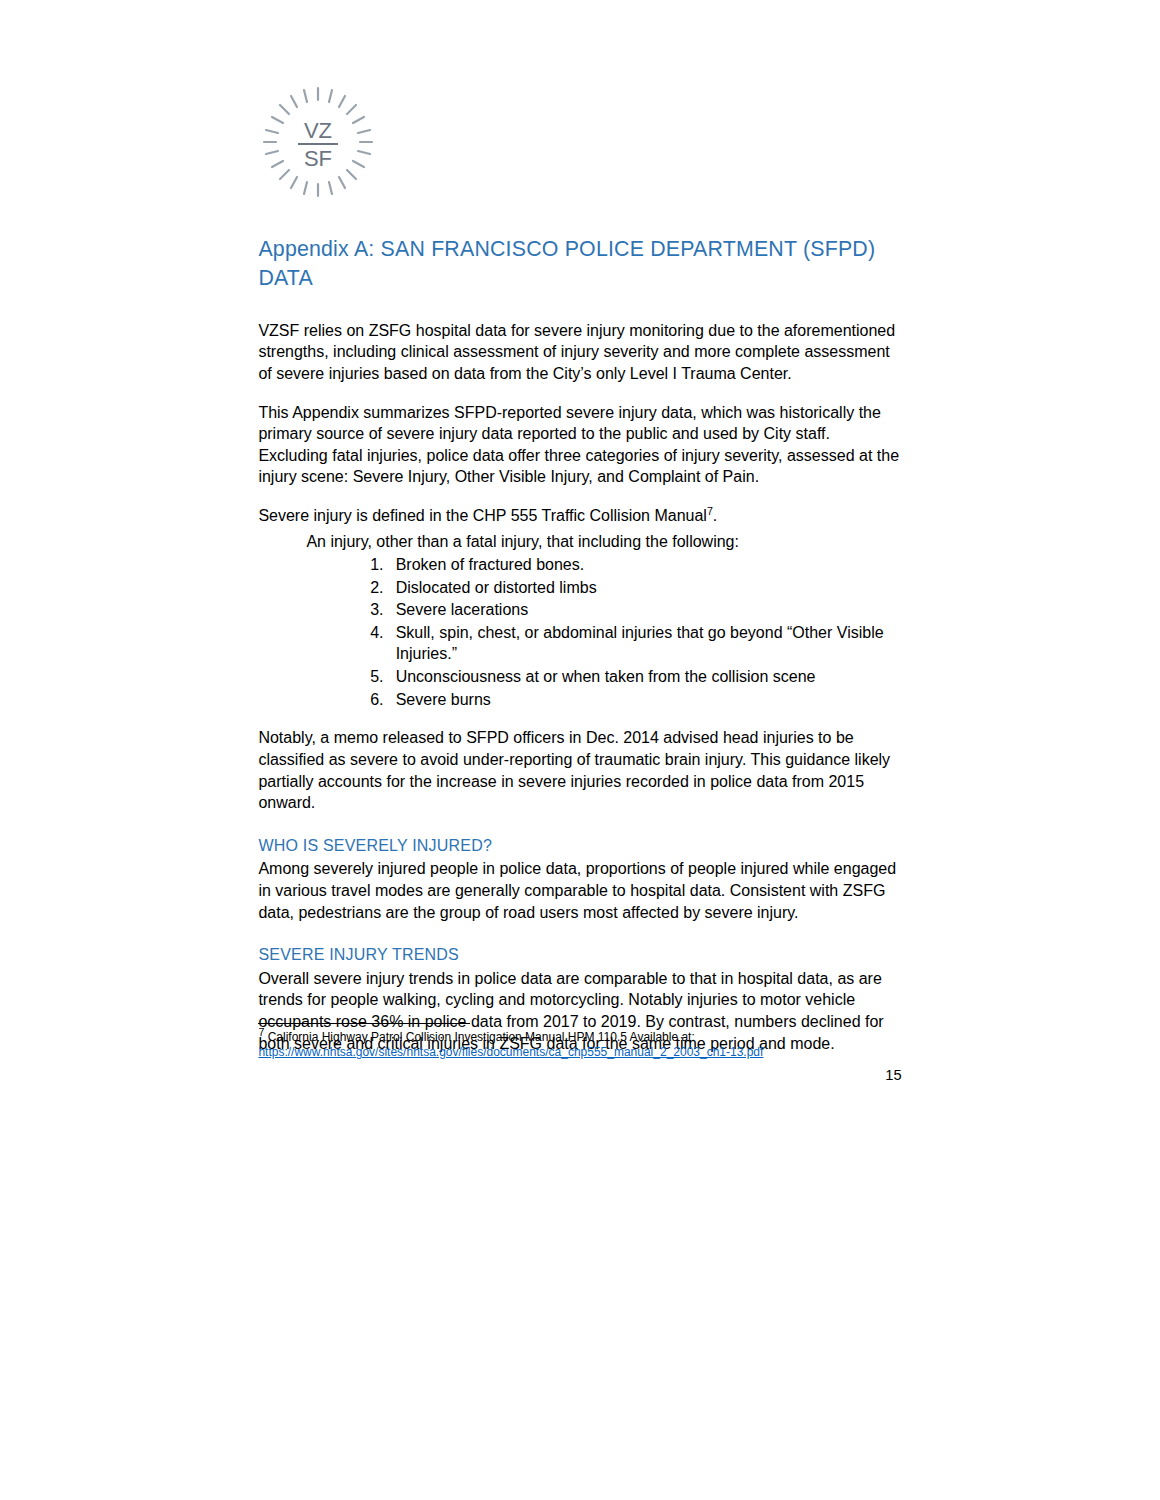VZ SF
Appendix A: SAN FRANCISCO POLICE DEPARTMENT (SFPD) DATA
VZSF relies on ZSFG hospital data for severe injury monitoring due to the aforementioned strengths, including clinical assessment of injury severity and more complete assessment of severe injuries based on data from the City’s only Level I Trauma Center.
This Appendix summarizes SFPD-reported severe injury data, which was historically the primary source of severe injury data reported to the public and used by City staff. Excluding fatal injuries, police data offer three categories of injury severity, assessed at the injury scene: Severe Injury, Other Visible Injury, and Complaint of Pain.
Severe injury is defined in the CHP 555 Traffic Collision Manual7.
An injury, other than a fatal injury, that including the following:
Broken of fractured bones.
Dislocated or distorted limbs
Severe lacerations
Skull, spin, chest, or abdominal injuries that go beyond “Other Visible Injuries.”
Unconsciousness at or when taken from the collision scene
Severe burns
Notably, a memo released to SFPD officers in Dec. 2014 advised head injuries to be classified as severe to avoid under-reporting of traumatic brain injury. This guidance likely partially accounts for the increase in severe injuries recorded in police data from 2015 onward.
WHO IS SEVERELY INJURED?
Among severely injured people in police data, proportions of people injured while engaged in various travel modes are generally comparable to hospital data. Consistent with ZSFG data, pedestrians are the group of road users most affected by severe injury.
SEVERE INJURY TRENDS
Overall severe injury trends in police data are comparable to that in hospital data, as are trends for people walking, cycling and motorcycling. Notably injuries to motor vehicle occupants rose 36% in police data from 2017 to 2019. By contrast, numbers declined for both severe and critical injuries in ZSFG data for the same time period and mode.
7 California Highway Patrol Collision Investigation Manual HPM 110.5 Available at:
https://www.nhtsa.gov/sites/nhtsa.gov/files/documents/ca_chp555_manual_2_2003_ch1-13.pdf
15